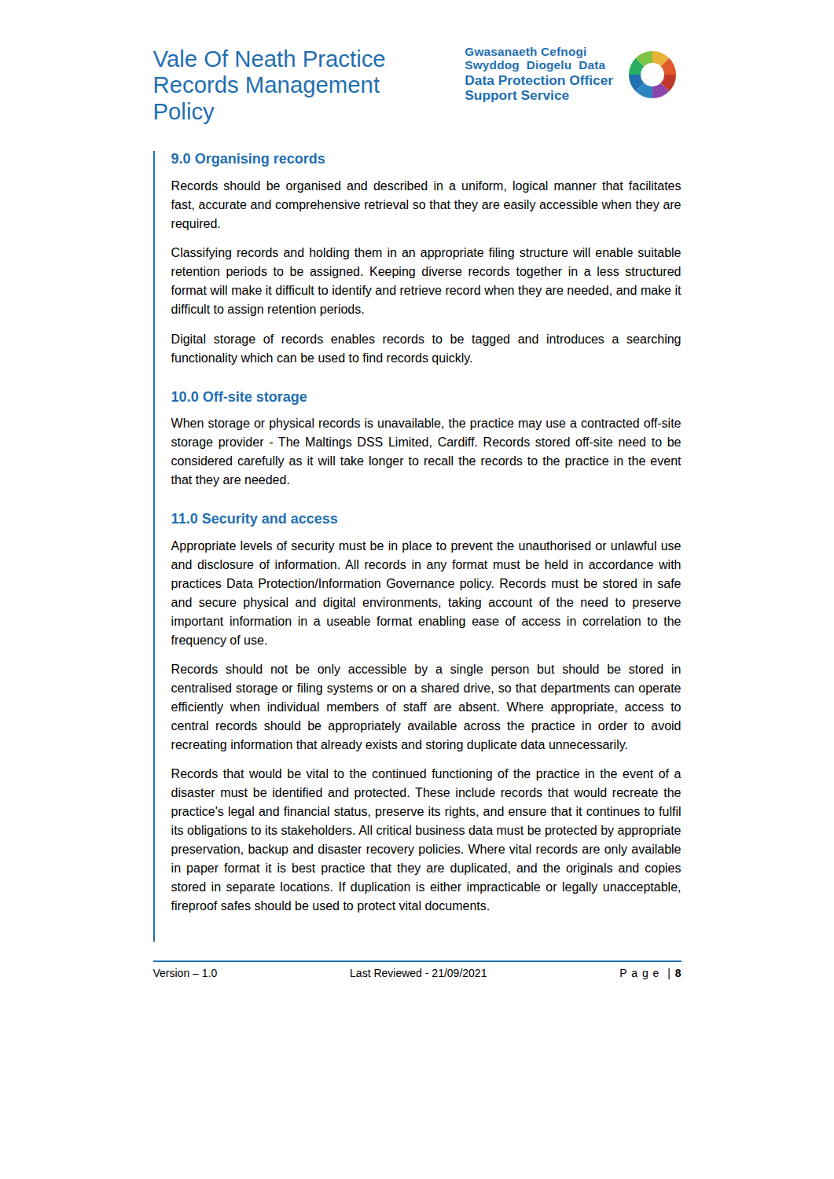Vale Of Neath Practice Records Management Policy
Gwasanaeth CefnogiSwyddog Diogelu Data
Data Protection OfficerSupport Service
9.0 Organising records
Records should be organised and described in a uniform, logical manner that facilitates fast, accurate and comprehensive retrieval so that they are easily accessible when they are required.
Classifying records and holding them in an appropriate filing structure will enable suitable retention periods to be assigned. Keeping diverse records together in a less structured format will make it difficult to identify and retrieve record when they are needed, and make it difficult to assign retention periods.
Digital storage of records enables records to be tagged and introduces a searching functionality which can be used to find records quickly.
10.0 Off-site storage
When storage or physical records is unavailable, the practice may use a contracted off-site storage provider - The Maltings DSS Limited, Cardiff. Records stored off-site need to be considered carefully as it will take longer to recall the records to the practice in the event that they are needed.
11.0 Security and access
Appropriate levels of security must be in place to prevent the unauthorised or unlawful use and disclosure of information. All records in any format must be held in accordance with practices Data Protection/Information Governance policy. Records must be stored in safe and secure physical and digital environments, taking account of the need to preserve important information in a useable format enabling ease of access in correlation to the frequency of use.
Records should not be only accessible by a single person but should be stored in centralised storage or filing systems or on a shared drive, so that departments can operate efficiently when individual members of staff are absent. Where appropriate, access to central records should be appropriately available across the practice in order to avoid recreating information that already exists and storing duplicate data unnecessarily.
Records that would be vital to the continued functioning of the practice in the event of a disaster must be identified and protected. These include records that would recreate the practice's legal and financial status, preserve its rights, and ensure that it continues to fulfil its obligations to its stakeholders. All critical business data must be protected by appropriate preservation, backup and disaster recovery policies. Where vital records are only available in paper format it is best practice that they are duplicated, and the originals and copies stored in separate locations. If duplication is either impracticable or legally unacceptable, fireproof safes should be used to protect vital documents.
Version – 1.0
Last Reviewed - 21/09/2021
P a g e | 8